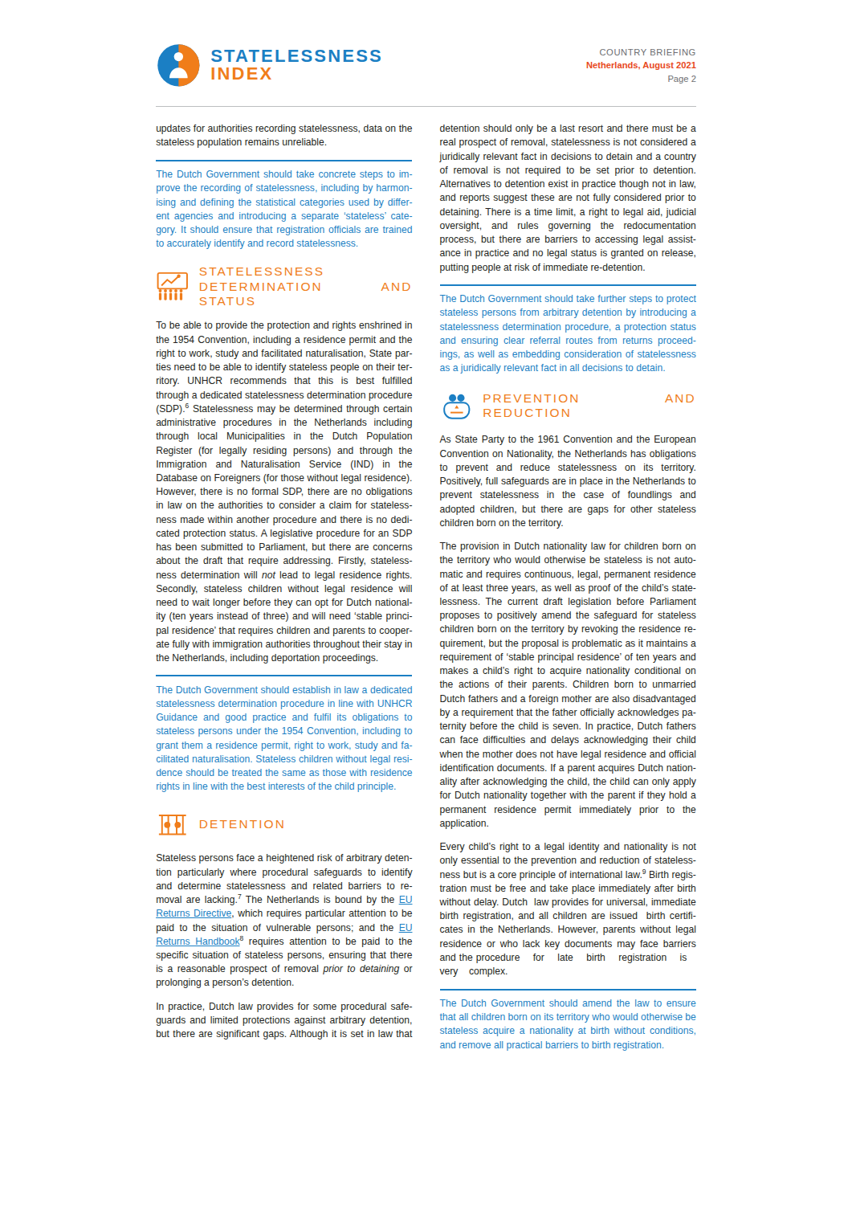STATELESSNESS INDEX
COUNTRY BRIEFING
Netherlands, August 2021
Page 2
updates for authorities recording statelessness, data on the stateless population remains unreliable.
The Dutch Government should take concrete steps to improve the recording of statelessness, including by harmonising and defining the statistical categories used by different agencies and introducing a separate ‘stateless’ category. It should ensure that registration officials are trained to accurately identify and record statelessness.
STATELESSNESS DETERMINATION AND STATUS
To be able to provide the protection and rights enshrined in the 1954 Convention, including a residence permit and the right to work, study and facilitated naturalisation, State parties need to be able to identify stateless people on their territory. UNHCR recommends that this is best fulfilled through a dedicated statelessness determination procedure (SDP).6 Statelessness may be determined through certain administrative procedures in the Netherlands including through local Municipalities in the Dutch Population Register (for legally residing persons) and through the Immigration and Naturalisation Service (IND) in the Database on Foreigners (for those without legal residence). However, there is no formal SDP, there are no obligations in law on the authorities to consider a claim for statelessness made within another procedure and there is no dedicated protection status. A legislative procedure for an SDP has been submitted to Parliament, but there are concerns about the draft that require addressing. Firstly, statelessness determination will not lead to legal residence rights. Secondly, stateless children without legal residence will need to wait longer before they can opt for Dutch nationality (ten years instead of three) and will need ‘stable principal residence’ that requires children and parents to cooperate fully with immigration authorities throughout their stay in the Netherlands, including deportation proceedings.
The Dutch Government should establish in law a dedicated statelessness determination procedure in line with UNHCR Guidance and good practice and fulfil its obligations to stateless persons under the 1954 Convention, including to grant them a residence permit, right to work, study and facilitated naturalisation. Stateless children without legal residence should be treated the same as those with residence rights in line with the best interests of the child principle.
DETENTION
Stateless persons face a heightened risk of arbitrary detention particularly where procedural safeguards to identify and determine statelessness and related barriers to removal are lacking.7 The Netherlands is bound by the EU Returns Directive, which requires particular attention to be paid to the situation of vulnerable persons; and the EU Returns Handbook8 requires attention to be paid to the specific situation of stateless persons, ensuring that there is a reasonable prospect of removal prior to detaining or prolonging a person’s detention.
In practice, Dutch law provides for some procedural safeguards and limited protections against arbitrary detention, but there are significant gaps. Although it is set in law that detention should only be a last resort and there must be a real prospect of removal, statelessness is not considered a juridically relevant fact in decisions to detain and a country of removal is not required to be set prior to detention. Alternatives to detention exist in practice though not in law, and reports suggest these are not fully considered prior to detaining. There is a time limit, a right to legal aid, judicial oversight, and rules governing the redocumentation process, but there are barriers to accessing legal assistance in practice and no legal status is granted on release, putting people at risk of immediate re-detention.
The Dutch Government should take further steps to protect stateless persons from arbitrary detention by introducing a statelessness determination procedure, a protection status and ensuring clear referral routes from returns proceedings, as well as embedding consideration of statelessness as a juridically relevant fact in all decisions to detain.
PREVENTION AND REDUCTION
As State Party to the 1961 Convention and the European Convention on Nationality, the Netherlands has obligations to prevent and reduce statelessness on its territory. Positively, full safeguards are in place in the Netherlands to prevent statelessness in the case of foundlings and adopted children, but there are gaps for other stateless children born on the territory.
The provision in Dutch nationality law for children born on the territory who would otherwise be stateless is not automatic and requires continuous, legal, permanent residence of at least three years, as well as proof of the child’s statelessness. The current draft legislation before Parliament proposes to positively amend the safeguard for stateless children born on the territory by revoking the residence requirement, but the proposal is problematic as it maintains a requirement of ‘stable principal residence’ of ten years and makes a child’s right to acquire nationality conditional on the actions of their parents. Children born to unmarried Dutch fathers and a foreign mother are also disadvantaged by a requirement that the father officially acknowledges paternity before the child is seven. In practice, Dutch fathers can face difficulties and delays acknowledging their child when the mother does not have legal residence and official identification documents. If a parent acquires Dutch nationality after acknowledging the child, the child can only apply for Dutch nationality together with the parent if they hold a permanent residence permit immediately prior to the application.
Every child’s right to a legal identity and nationality is not only essential to the prevention and reduction of statelessness but is a core principle of international law.9 Birth registration must be free and take place immediately after birth without delay. Dutch law provides for universal, immediate birth registration, and all children are issued birth certificates in the Netherlands. However, parents without legal residence or who lack key documents may face barriers and the procedure for late birth registration is very complex.
The Dutch Government should amend the law to ensure that all children born on its territory who would otherwise be stateless acquire a nationality at birth without conditions, and remove all practical barriers to birth registration.